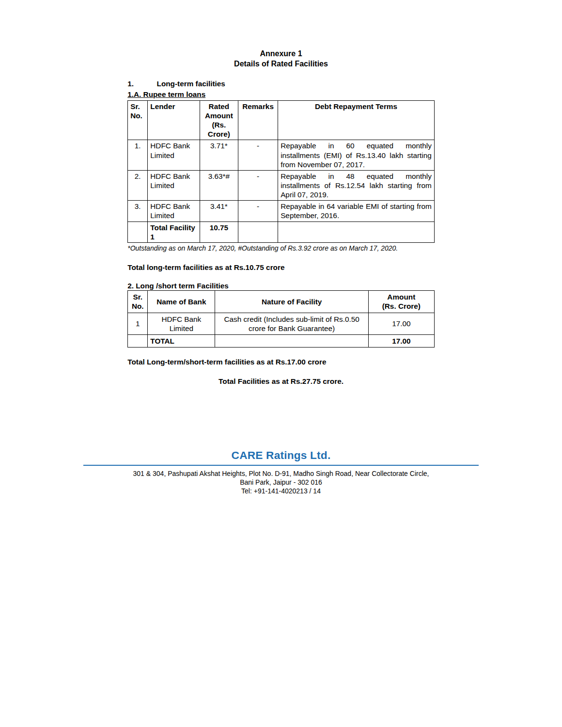Annexure 1
Details of Rated Facilities
1. Long-term facilities
1.A. Rupee term loans
| Sr. No. | Lender | Rated Amount (Rs. Crore) | Remarks | Debt Repayment Terms |
| --- | --- | --- | --- | --- |
| 1. | HDFC Bank Limited | 3.71* | - | Repayable in 60 equated monthly installments (EMI) of Rs.13.40 lakh starting from November 07, 2017. |
| 2. | HDFC Bank Limited | 3.63*# | - | Repayable in 48 equated monthly installments of Rs.12.54 lakh starting from April 07, 2019. |
| 3. | HDFC Bank Limited | 3.41* | - | Repayable in 64 variable EMI of starting from September, 2016. |
| | Total Facility 1 | 10.75 | | |
*Outstanding as on March 17, 2020, #Outstanding of Rs.3.92 crore as on March 17, 2020.
Total long-term facilities as at Rs.10.75 crore
2. Long /short term Facilities
| Sr. No. | Name of Bank | Nature of Facility | Amount (Rs. Crore) |
| --- | --- | --- | --- |
| 1 | HDFC Bank Limited | Cash credit (Includes sub-limit of Rs.0.50 crore for Bank Guarantee) | 17.00 |
| | TOTAL | | 17.00 |
Total Long-term/short-term facilities as at Rs.17.00 crore
Total Facilities as at Rs.27.75 crore.
CARE Ratings Ltd.
301 & 304, Pashupati Akshat Heights, Plot No. D-91, Madho Singh Road, Near Collectorate Circle,
Bani Park, Jaipur - 302 016
Tel: +91-141-4020213 / 14